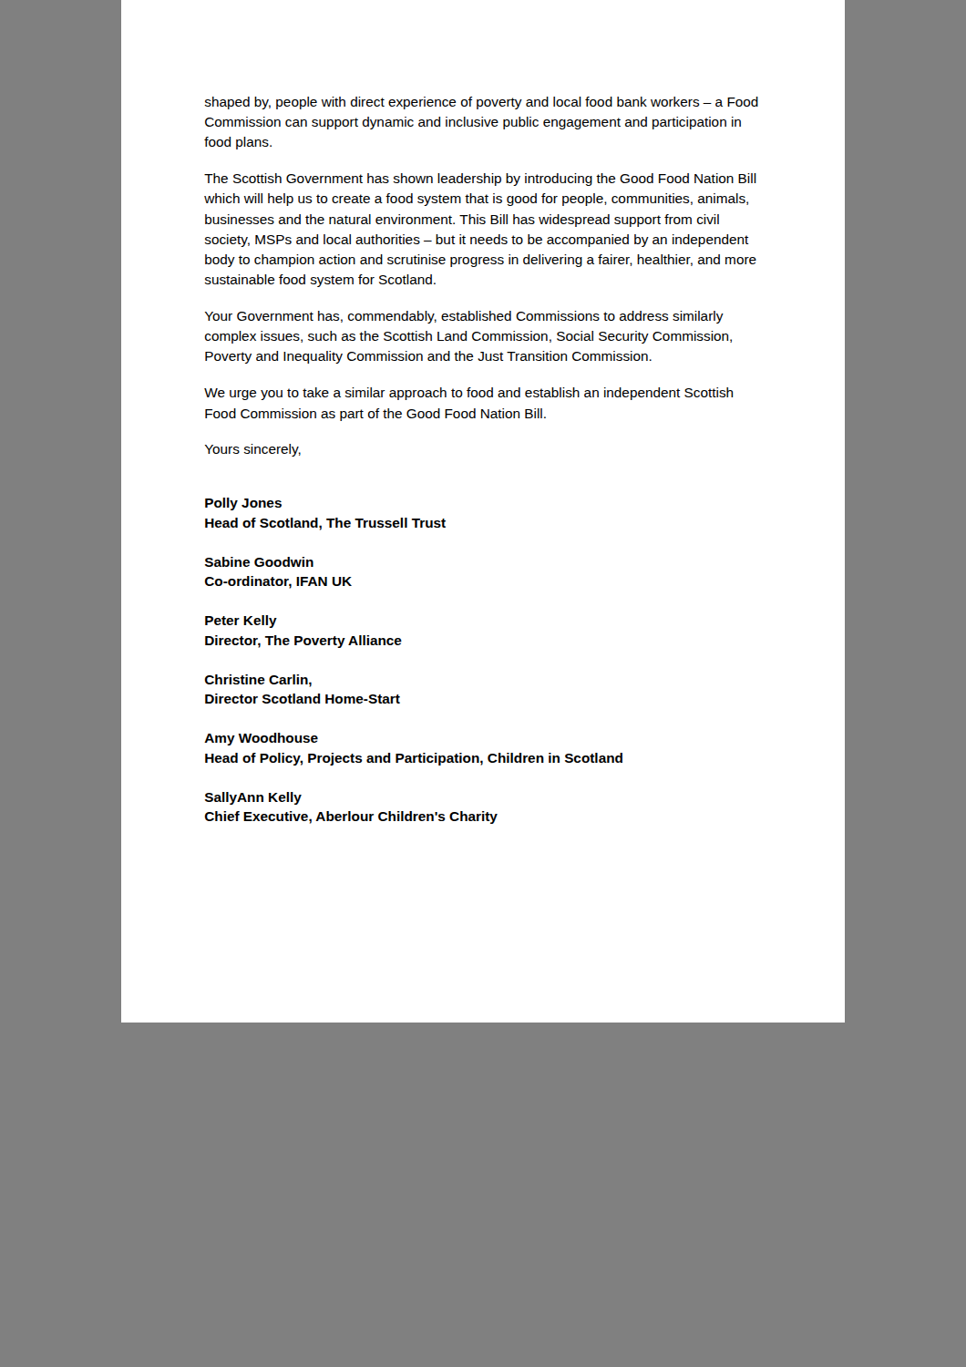shaped by, people with direct experience of poverty and local food bank workers – a Food Commission can support dynamic and inclusive public engagement and participation in food plans.
The Scottish Government has shown leadership by introducing the Good Food Nation Bill which will help us to create a food system that is good for people, communities, animals, businesses and the natural environment. This Bill has widespread support from civil society, MSPs and local authorities – but it needs to be accompanied by an independent body to champion action and scrutinise progress in delivering a fairer, healthier, and more sustainable food system for Scotland.
Your Government has, commendably, established Commissions to address similarly complex issues, such as the Scottish Land Commission, Social Security Commission, Poverty and Inequality Commission and the Just Transition Commission.
We urge you to take a similar approach to food and establish an independent Scottish Food Commission as part of the Good Food Nation Bill.
Yours sincerely,
Polly Jones Head of Scotland, The Trussell Trust
Sabine Goodwin Co-ordinator, IFAN UK
Peter Kelly Director, The Poverty Alliance
Christine Carlin, Director Scotland Home-Start
Amy Woodhouse Head of Policy, Projects and Participation, Children in Scotland
SallyAnn Kelly Chief Executive, Aberlour Children's Charity